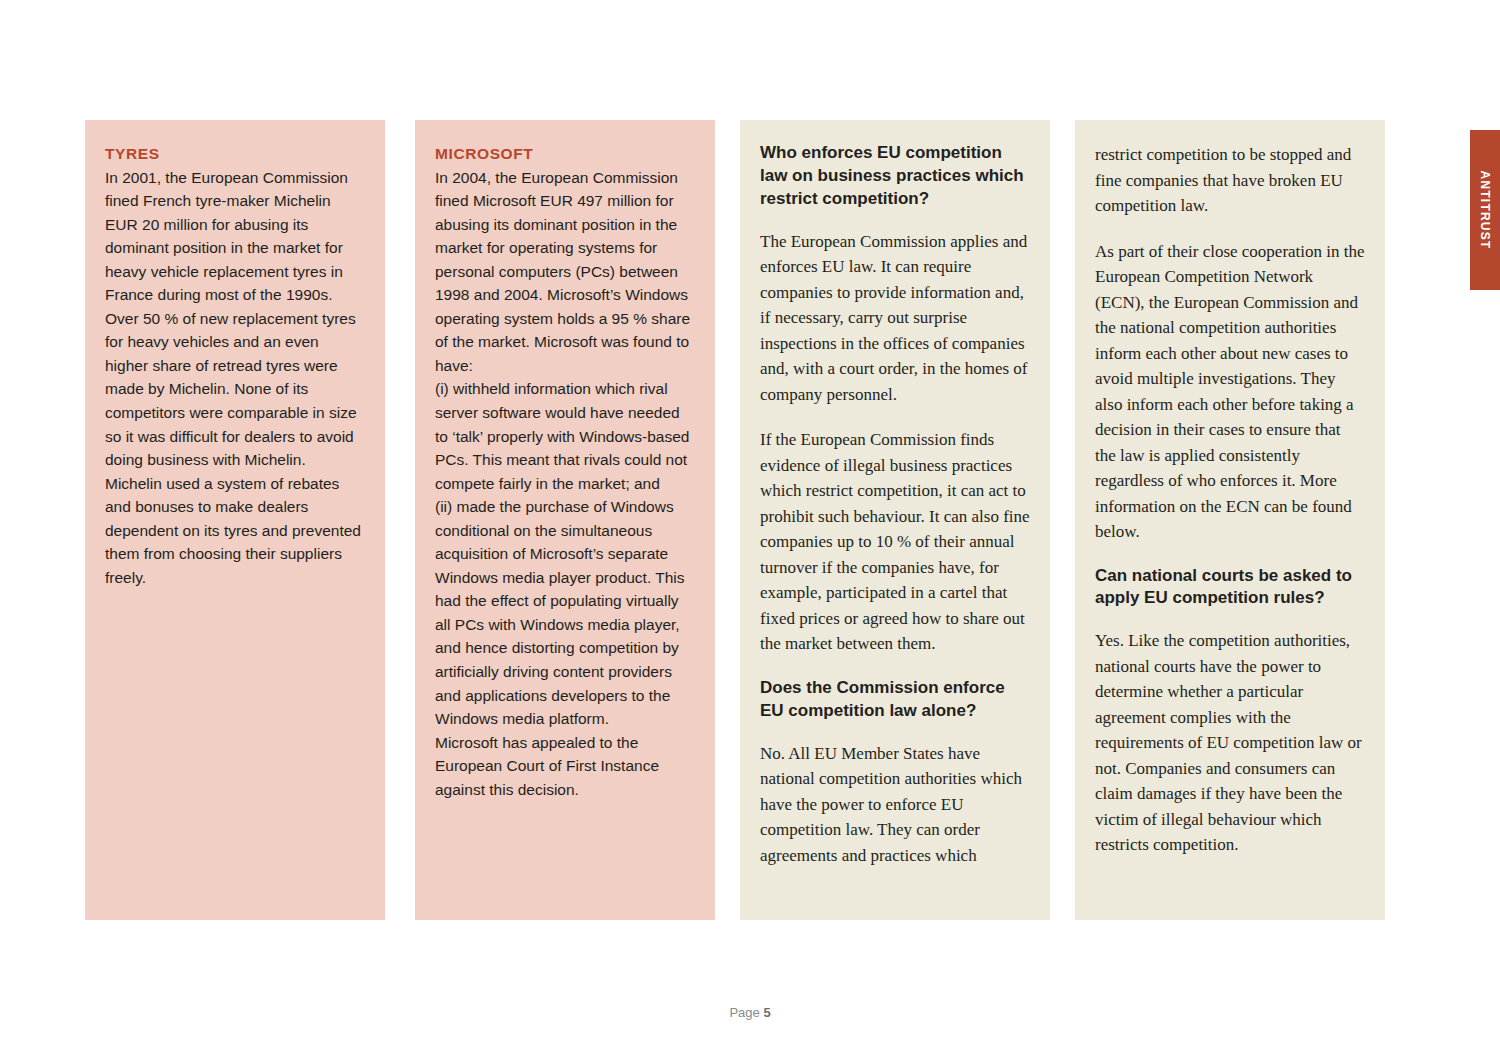ANTITRUST
TYRES
In 2001, the European Commission fined French tyre-maker Michelin EUR 20 million for abusing its dominant position in the market for heavy vehicle replacement tyres in France during most of the 1990s. Over 50 % of new replacement tyres for heavy vehicles and an even higher share of retread tyres were made by Michelin. None of its competitors were comparable in size so it was difficult for dealers to avoid doing business with Michelin. Michelin used a system of rebates and bonuses to make dealers dependent on its tyres and prevented them from choosing their suppliers freely.
MICROSOFT
In 2004, the European Commission fined Microsoft EUR 497 million for abusing its dominant position in the market for operating systems for personal computers (PCs) between 1998 and 2004. Microsoft’s Windows operating system holds a 95 % share of the market. Microsoft was found to have:
(i) withheld information which rival server software would have needed to ‘talk’ properly with Windows-based PCs. This meant that rivals could not compete fairly in the market; and
(ii) made the purchase of Windows conditional on the simultaneous acquisition of Microsoft’s separate Windows media player product. This had the effect of populating virtually all PCs with Windows media player, and hence distorting competition by artificially driving content providers and applications developers to the Windows media platform.
Microsoft has appealed to the European Court of First Instance against this decision.
Who enforces EU competition law on business practices which restrict competition?
The European Commission applies and enforces EU law. It can require companies to provide information and, if necessary, carry out surprise inspections in the offices of companies and, with a court order, in the homes of company personnel.
If the European Commission finds evidence of illegal business practices which restrict competition, it can act to prohibit such behaviour. It can also fine companies up to 10 % of their annual turnover if the companies have, for example, participated in a cartel that fixed prices or agreed how to share out the market between them.
Does the Commission enforce EU competition law alone?
No. All EU Member States have national competition authorities which have the power to enforce EU competition law. They can order agreements and practices which
restrict competition to be stopped and fine companies that have broken EU competition law.
As part of their close cooperation in the European Competition Network (ECN), the European Commission and the national competition authorities inform each other about new cases to avoid multiple investigations. They also inform each other before taking a decision in their cases to ensure that the law is applied consistently regardless of who enforces it. More information on the ECN can be found below.
Can national courts be asked to apply EU competition rules?
Yes. Like the competition authorities, national courts have the power to determine whether a particular agreement complies with the requirements of EU competition law or not. Companies and consumers can claim damages if they have been the victim of illegal behaviour which restricts competition.
Page 5